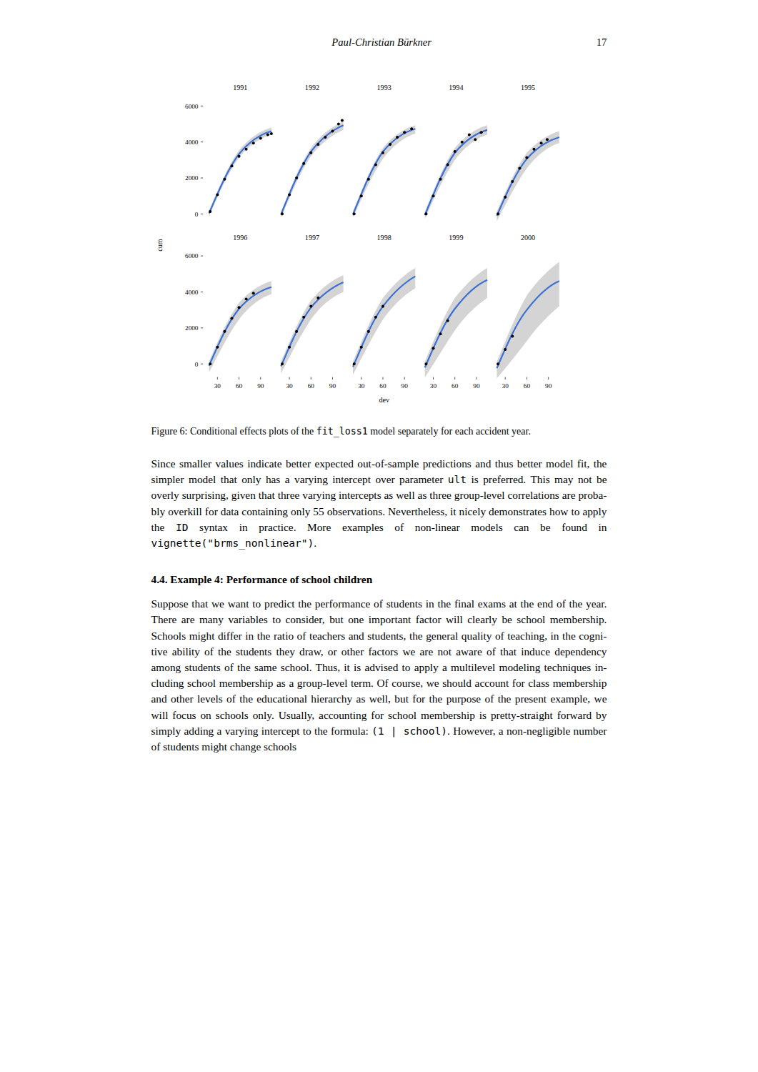Paul-Christian Bürkner 17
1991 1992 1993 1994 1995 cum 6000 4000 2000 0 1996 1997 1998 1999 2000 6000 4000 2000 0 30 60 90 30 60 90 30 60 90 30 60 90 30 60 90 dev
Figure 6: Conditional effects plots of the fit_loss1 model separately for each accident year.
Since smaller values indicate better expected out-of-sample predictions and thus better model fit, the simpler model that only has a varying intercept over parameter ult is preferred. This may not be overly surprising, given that three varying intercepts as well as three group-level correlations are probably overkill for data containing only 55 observations. Nevertheless, it nicely demonstrates how to apply the ID syntax in practice. More examples of non-linear models can be found in vignette("brms_nonlinear").
4.4. Example 4: Performance of school children
Suppose that we want to predict the performance of students in the final exams at the end of the year. There are many variables to consider, but one important factor will clearly be school membership. Schools might differ in the ratio of teachers and students, the general quality of teaching, in the cognitive ability of the students they draw, or other factors we are not aware of that induce dependency among students of the same school. Thus, it is advised to apply a multilevel modeling techniques including school membership as a group-level term. Of course, we should account for class membership and other levels of the educational hierarchy as well, but for the purpose of the present example, we will focus on schools only. Usually, accounting for school membership is pretty-straight forward by simply adding a varying intercept to the formula: (1 | school). However, a non-negligible number of students might change schools